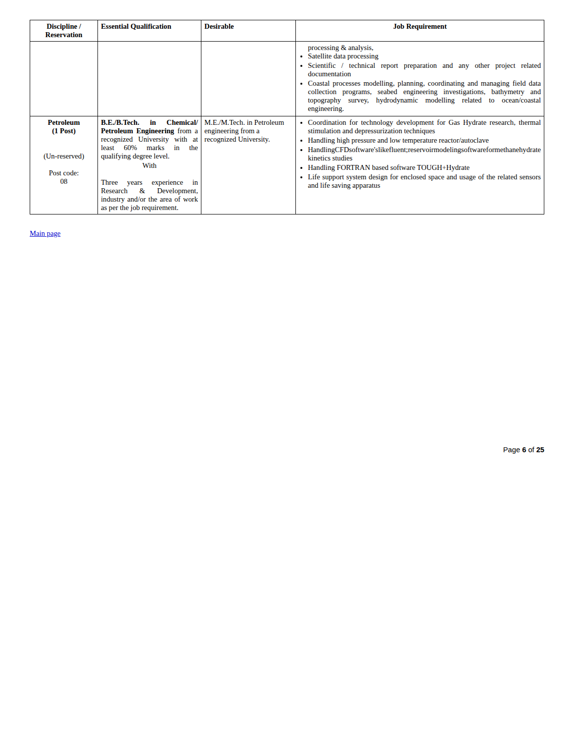| Discipline / Reservation | Essential Qualification | Desirable | Job Requirement |
| --- | --- | --- | --- |
| | | | processing & analysis, Satellite data processing Scientific / technical report preparation and any other project related documentation Coastal processes modelling, planning, coordinating and managing field data collection programs, seabed engineering investigations, bathymetry and topography survey, hydrodynamic modelling related to ocean/coastal engineering. |
| Petroleum (1 Post) (Un-reserved) Post code: 08 | B.E./B.Tech. in Chemical/ Petroleum Engineering from a recognized University with at least 60% marks in the qualifying degree level. With Three years experience in Research & Development, industry and/or the area of work as per the job requirement. | M.E./M.Tech. in Petroleum engineering from a recognized University. | Coordination for technology development for Gas Hydrate research, thermal stimulation and depressurization techniques Handling high pressure and low temperature reactor/autoclave HandlingCFDsoftware'slikefluent;reservoirmodelingsoftwareformethanehydrate kinetics studies Handling FORTRAN based software TOUGH+Hydrate Life support system design for enclosed space and usage of the related sensors and life saving apparatus |
Main page
Page 6 of 25